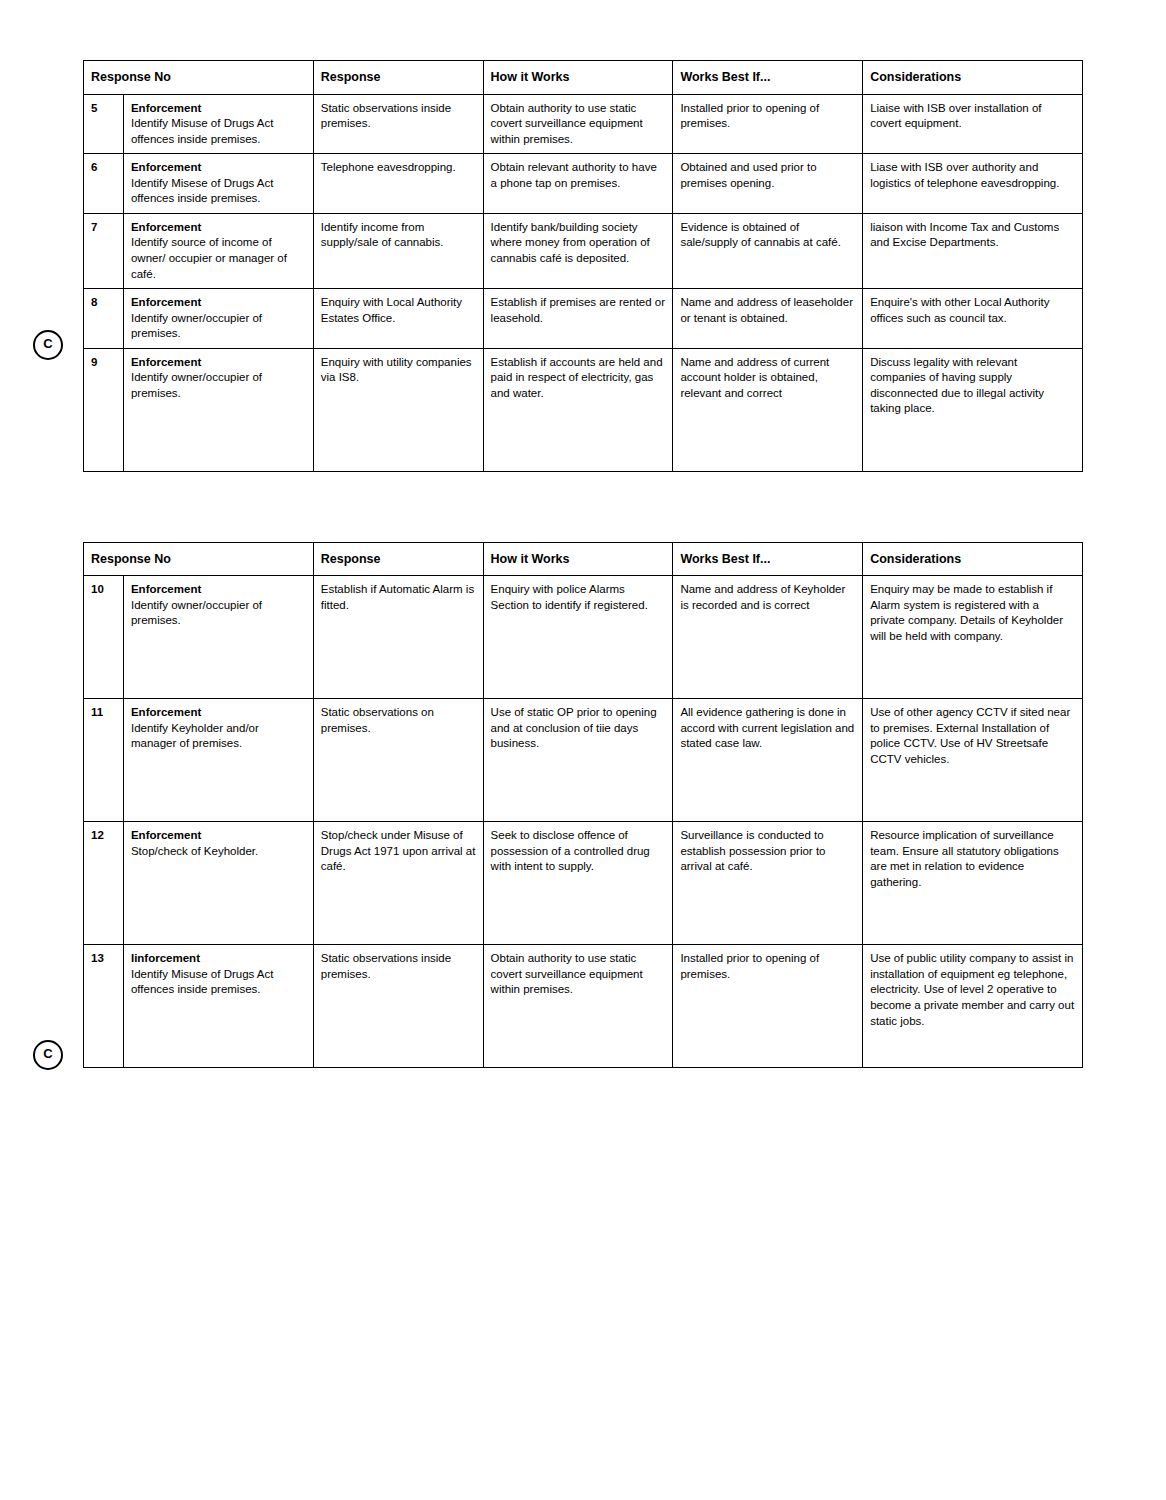C
C
| Response No | Response | How it Works | Works Best If... | Considerations |
| --- | --- | --- | --- | --- |
| 5 | Enforcement Identify Misuse of Drugs Act offences inside premises. | Static observations inside premises. | Obtain authority to use static covert surveillance equipment within premises. | Installed prior to opening of premises. | Liaise with ISB over installation of covert equipment. |
| 6 | Enforcement Identify Misese of Drugs Act offences inside premises. | Telephone eavesdropping. | Obtain relevant authority to have a phone tap on premises. | Obtained and used prior to premises opening. | Liase with ISB over authority and logistics of telephone eavesdropping. |
| 7 | Enforcement Identify source of income of owner/ occupier or manager of café. | Identify income from supply/sale of cannabis. | Identify bank/building society where money from operation of cannabis café is deposited. | Evidence is obtained of sale/supply of cannabis at café. | liaison with Income Tax and Customs and Excise Departments. |
| 8 | Enforcement Identify owner/occupier of premises. | Enquiry with Local Authority Estates Office. | Establish if premises are rented or leasehold. | Name and address of leaseholder or tenant is obtained. | Enquire's with other Local Authority offices such as council tax. |
| 9 | Enforcement Identify owner/occupier of premises. | Enquiry with utility companies via IS8. | Establish if accounts are held and paid in respect of electricity, gas and water. | Name and address of current account holder is obtained, relevant and correct | Discuss legality with relevant companies of having supply disconnected due to illegal activity taking place. |
| Response No | Response | How it Works | Works Best If... | Considerations |
| --- | --- | --- | --- | --- |
| 10 | Enforcement Identify owner/occupier of premises. | Establish if Automatic Alarm is fitted. | Enquiry with police Alarms Section to identify if registered. | Name and address of Keyholder is recorded and is correct | Enquiry may be made to establish if Alarm system is registered with a private company. Details of Keyholder will be held with company. |
| 11 | Enforcement Identify Keyholder and/or manager of premises. | Static observations on premises. | Use of static OP prior to opening and at conclusion of tiie days business. | All evidence gathering is done in accord with current legislation and stated case law. | Use of other agency CCTV if sited near to premises. External Installation of police CCTV. Use of HV Streetsafe CCTV vehicles. |
| 12 | Enforcement Stop/check of Keyholder. | Stop/check under Misuse of Drugs Act 1971 upon arrival at café. | Seek to disclose offence of possession of a controlled drug with intent to supply. | Surveillance is conducted to establish possession prior to arrival at café. | Resource implication of surveillance team. Ensure all statutory obligations are met in relation to evidence gathering. |
| 13 | Iinforcement Identify Misuse of Drugs Act offences inside premises. | Static observations inside premises. | Obtain authority to use static covert surveillance equipment within premises. | Installed prior to opening of premises. | Use of public utility company to assist in installation of equipment eg telephone, electricity. Use of level 2 operative to become a private member and carry out static jobs. |